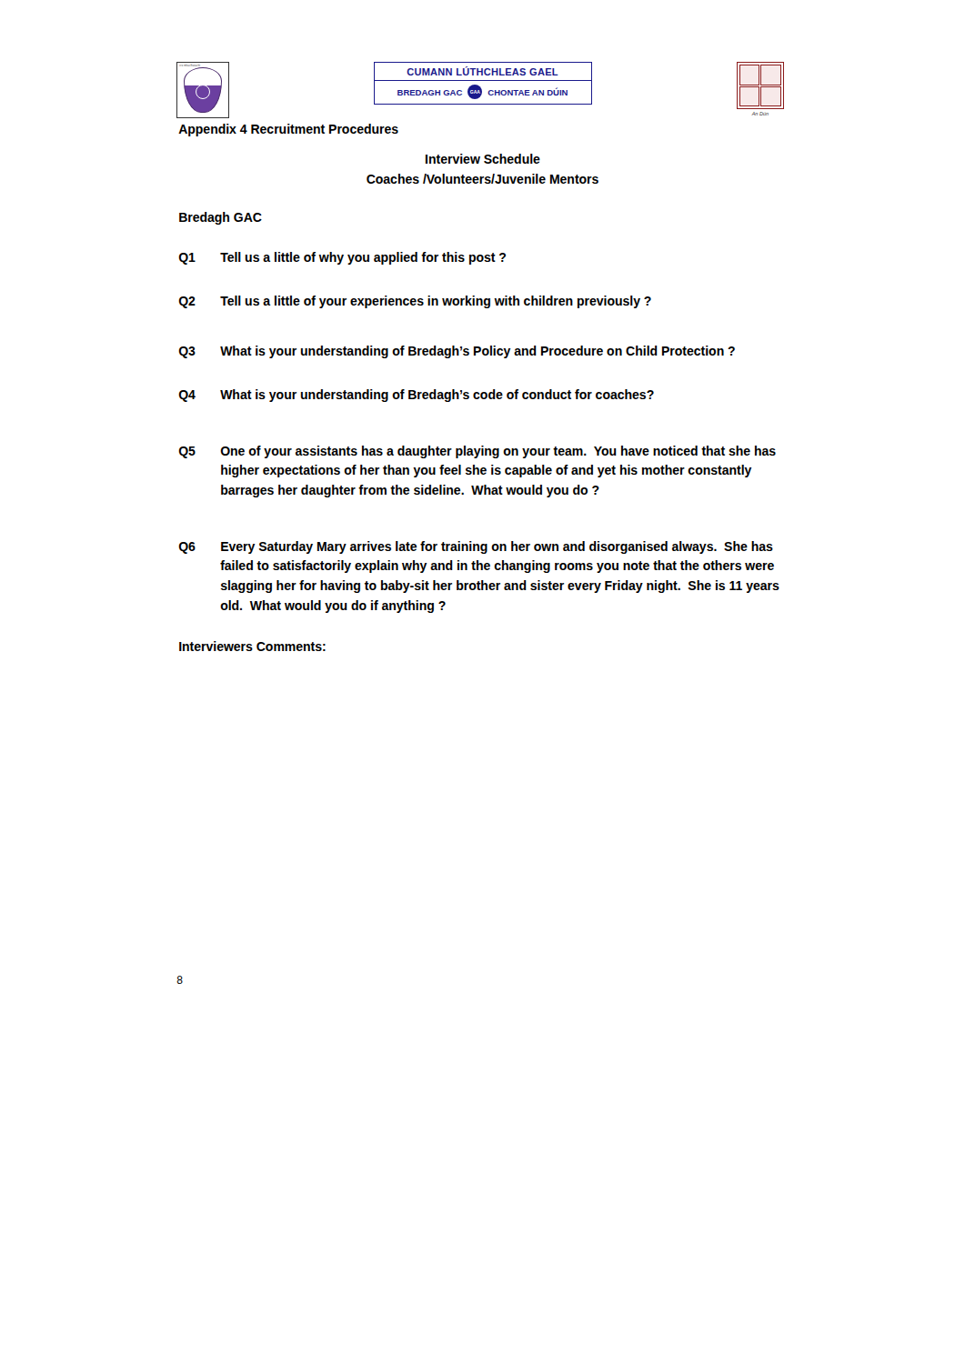cro mhacfhatacht
CUMANN LÚTHCHLEAS GAEL
BREDAGH GAC GAA CHONTAE AN DÚIN
An Dún
Appendix 4 Recruitment Procedures
Interview Schedule
Coaches /Volunteers/Juvenile Mentors
Bredagh GAC
Q1
Tell us a little of why you applied for this post ?
Q2
Tell us a little of your experiences in working with children previously ?
Q3
What is your understanding of Bredagh’s Policy and Procedure on Child Protection ?
Q4
What is your understanding of Bredagh’s code of conduct for coaches?
Q5
One of your assistants has a daughter playing on your team. You have noticed that she has higher expectations of her than you feel she is capable of and yet his mother constantly barrages her daughter from the sideline. What would you do ?
Q6
Every Saturday Mary arrives late for training on her own and disorganised always. She has failed to satisfactorily explain why and in the changing rooms you note that the others were slagging her for having to baby-sit her brother and sister every Friday night. She is 11 years old. What would you do if anything ?
Interviewers Comments:
8